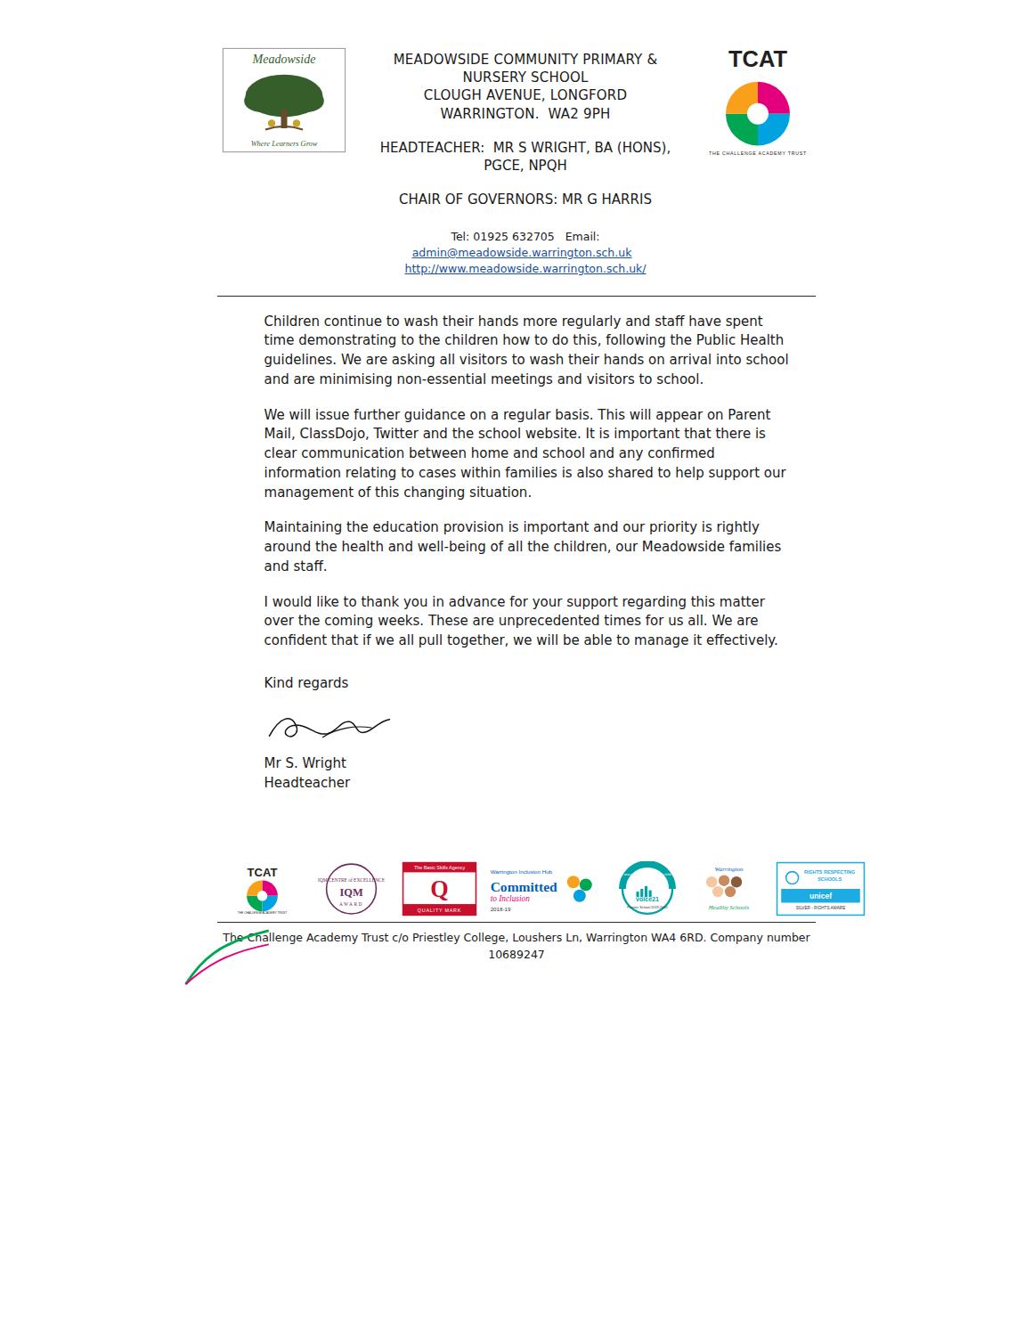MEADOWSIDE COMMUNITY PRIMARY & NURSERY SCHOOL
CLOUGH AVENUE, LONGFORD
WARRINGTON. WA2 9PH
HEADTEACHER: MR S WRIGHT, BA (HONS), PGCE, NPQH
CHAIR OF GOVERNORS: MR G HARRIS
Tel: 01925 632705 Email: admin@meadowside.warrington.sch.uk http://www.meadowside.warrington.sch.uk/
Children continue to wash their hands more regularly and staff have spent time demonstrating to the children how to do this, following the Public Health guidelines. We are asking all visitors to wash their hands on arrival into school and are minimising non-essential meetings and visitors to school.
We will issue further guidance on a regular basis. This will appear on Parent Mail, ClassDojo, Twitter and the school website. It is important that there is clear communication between home and school and any confirmed information relating to cases within families is also shared to help support our management of this changing situation.
Maintaining the education provision is important and our priority is rightly around the health and well-being of all the children, our Meadowside families and staff.
I would like to thank you in advance for your support regarding this matter over the coming weeks. These are unprecedented times for us all. We are confident that if we all pull together, we will be able to manage it effectively.
Kind regards
Mr S. Wright Headteacher
The Challenge Academy Trust c/o Priestley College, Loushers Ln, Warrington WA4 6RD. Company number 10689247